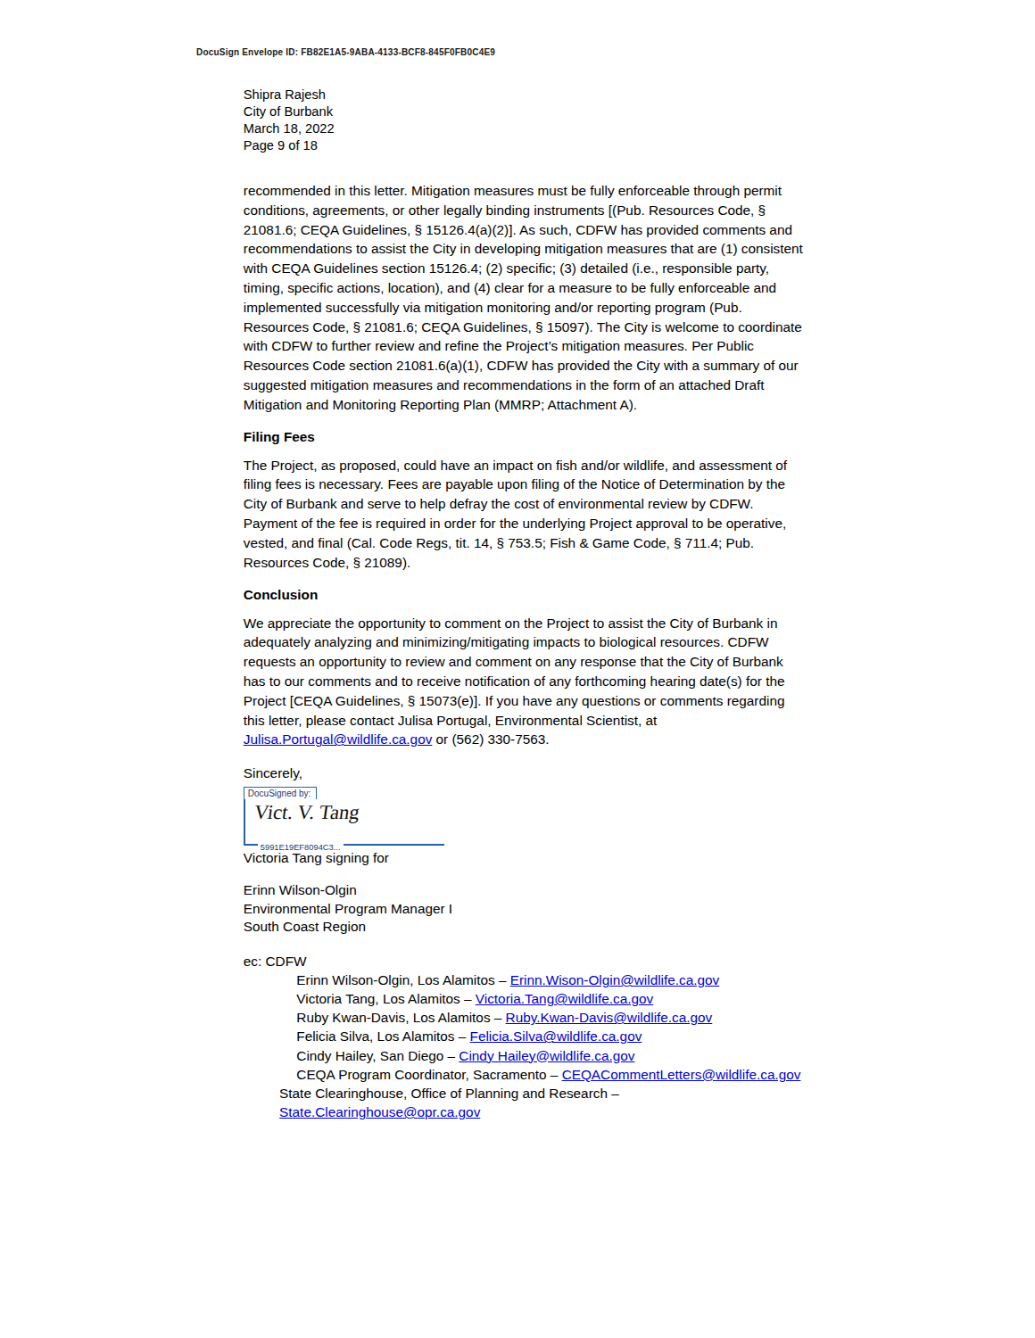DocuSign Envelope ID: FB82E1A5-9ABA-4133-BCF8-845F0FB0C4E9
Shipra Rajesh
City of Burbank
March 18, 2022
Page 9 of 18
recommended in this letter. Mitigation measures must be fully enforceable through permit conditions, agreements, or other legally binding instruments [(Pub. Resources Code, § 21081.6; CEQA Guidelines, § 15126.4(a)(2)]. As such, CDFW has provided comments and recommendations to assist the City in developing mitigation measures that are (1) consistent with CEQA Guidelines section 15126.4; (2) specific; (3) detailed (i.e., responsible party, timing, specific actions, location), and (4) clear for a measure to be fully enforceable and implemented successfully via mitigation monitoring and/or reporting program (Pub. Resources Code, § 21081.6; CEQA Guidelines, § 15097). The City is welcome to coordinate with CDFW to further review and refine the Project’s mitigation measures. Per Public Resources Code section 21081.6(a)(1), CDFW has provided the City with a summary of our suggested mitigation measures and recommendations in the form of an attached Draft Mitigation and Monitoring Reporting Plan (MMRP; Attachment A).
Filing Fees
The Project, as proposed, could have an impact on fish and/or wildlife, and assessment of filing fees is necessary. Fees are payable upon filing of the Notice of Determination by the City of Burbank and serve to help defray the cost of environmental review by CDFW. Payment of the fee is required in order for the underlying Project approval to be operative, vested, and final (Cal. Code Regs, tit. 14, § 753.5; Fish & Game Code, § 711.4; Pub. Resources Code, § 21089).
Conclusion
We appreciate the opportunity to comment on the Project to assist the City of Burbank in adequately analyzing and minimizing/mitigating impacts to biological resources. CDFW requests an opportunity to review and comment on any response that the City of Burbank has to our comments and to receive notification of any forthcoming hearing date(s) for the Project [CEQA Guidelines, § 15073(e)]. If you have any questions or comments regarding this letter, please contact Julisa Portugal, Environmental Scientist, at Julisa.Portugal@wildlife.ca.gov or (562) 330-7563.
Sincerely,
DocuSigned by:
Vict. V. Tang 5991E19EF8094C3...
Victoria Tang signing for
Erinn Wilson-Olgin
Environmental Program Manager I
South Coast Region
ec: CDFW
Erinn Wilson-Olgin, Los Alamitos – Erinn.Wison-Olgin@wildlife.ca.gov
Victoria Tang, Los Alamitos – Victoria.Tang@wildlife.ca.gov
Ruby Kwan-Davis, Los Alamitos – Ruby.Kwan-Davis@wildlife.ca.gov
Felicia Silva, Los Alamitos – Felicia.Silva@wildlife.ca.gov
Cindy Hailey, San Diego – Cindy Hailey@wildlife.ca.gov
CEQA Program Coordinator, Sacramento – CEQACommentLetters@wildlife.ca.gov
State Clearinghouse, Office of Planning and Research – State.Clearinghouse@opr.ca.gov